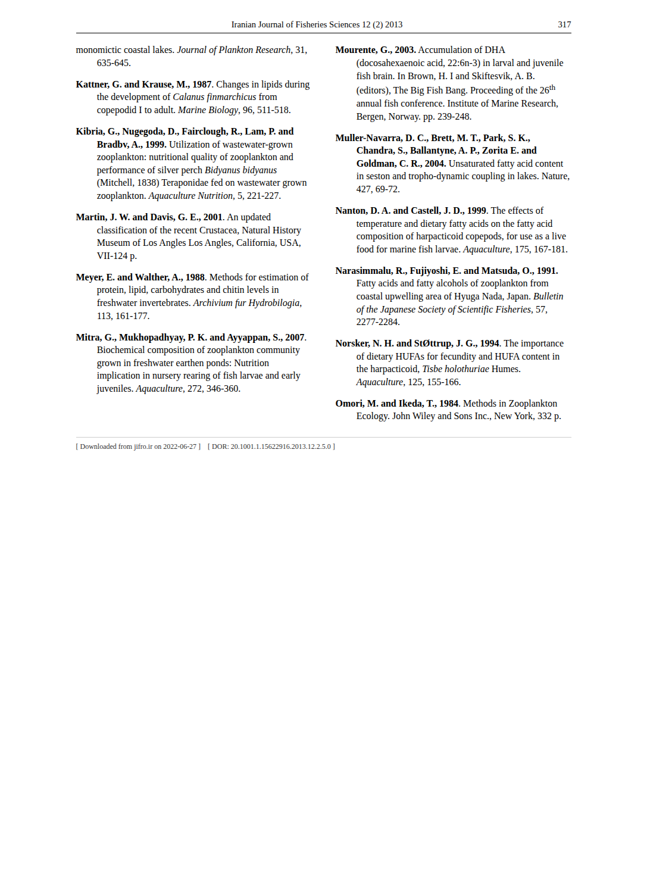Iranian Journal of Fisheries Sciences 12 (2) 2013 317
monomictic coastal lakes. Journal of Plankton Research, 31, 635-645.
Kattner, G. and Krause, M., 1987. Changes in lipids during the development of Calanus finmarchicus from copepodid I to adult. Marine Biology, 96, 511-518.
Kibria, G., Nugegoda, D., Fairclough, R., Lam, P. and Bradbv, A., 1999. Utilization of wastewater-grown zooplankton: nutritional quality of zooplankton and performance of silver perch Bidyanus bidyanus (Mitchell, 1838) Teraponidae fed on wastewater grown zooplankton. Aquaculture Nutrition, 5, 221-227.
Martin, J. W. and Davis, G. E., 2001. An updated classification of the recent Crustacea, Natural History Museum of Los Angles Los Angles, California, USA, VII-124 p.
Meyer, E. and Walther, A., 1988. Methods for estimation of protein, lipid, carbohydrates and chitin levels in freshwater invertebrates. Archivium fur Hydrobilogia, 113, 161-177.
Mitra, G., Mukhopadhyay, P. K. and Ayyappan, S., 2007. Biochemical composition of zooplankton community grown in freshwater earthen ponds: Nutrition implication in nursery rearing of fish larvae and early juveniles. Aquaculture, 272, 346-360.
Mourente, G., 2003. Accumulation of DHA (docosahexaenoic acid, 22:6n-3) in larval and juvenile fish brain. In Brown, H. I and Skiftesvik, A. B. (editors), The Big Fish Bang. Proceeding of the 26th annual fish conference. Institute of Marine Research, Bergen, Norway. pp. 239-248.
Muller-Navarra, D. C., Brett, M. T., Park, S. K., Chandra, S., Ballantyne, A. P., Zorita E. and Goldman, C. R., 2004. Unsaturated fatty acid content in seston and tropho-dynamic coupling in lakes. Nature, 427, 69-72.
Nanton, D. A. and Castell, J. D., 1999. The effects of temperature and dietary fatty acids on the fatty acid composition of harpacticoid copepods, for use as a live food for marine fish larvae. Aquaculture, 175, 167-181.
Narasimmalu, R., Fujiyoshi, E. and Matsuda, O., 1991. Fatty acids and fatty alcohols of zooplankton from coastal upwelling area of Hyuga Nada, Japan. Bulletin of the Japanese Society of Scientific Fisheries, 57, 2277-2284.
Norsker, N. H. and StØttrup, J. G., 1994. The importance of dietary HUFAs for fecundity and HUFA content in the harpacticoid, Tisbe holothuriae Humes. Aquaculture, 125, 155-166.
Omori, M. and Ikeda, T., 1984. Methods in Zooplankton Ecology. John Wiley and Sons Inc., New York, 332 p.
[ Downloaded from jifro.ir on 2022-06-27 ] [ DOR: 20.1001.1.15622916.2013.12.2.5.0 ]